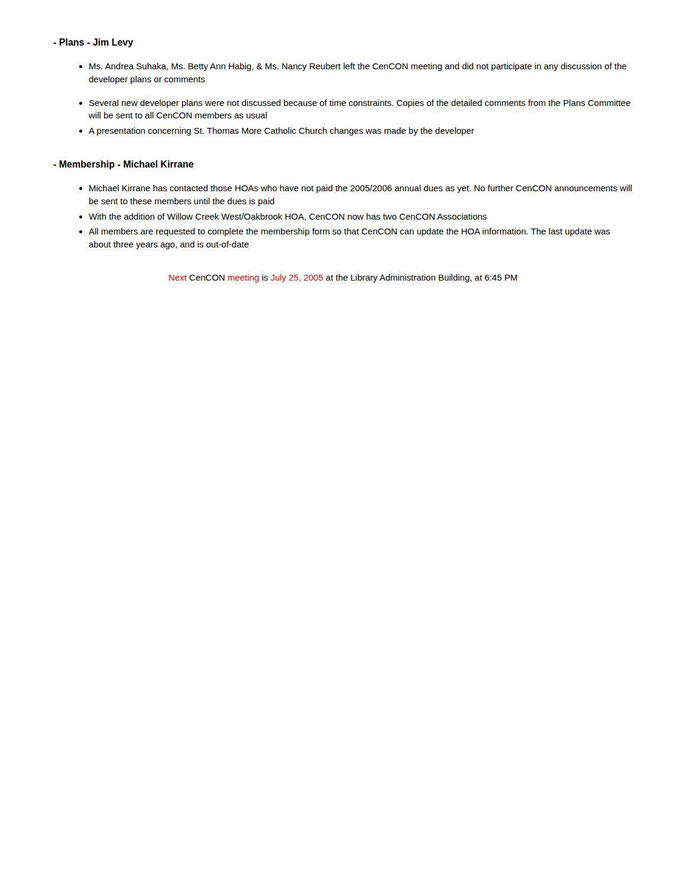- Plans - Jim Levy
Ms. Andrea Suhaka, Ms. Betty Ann Habig, & Ms. Nancy Reubert left the CenCON meeting and did not participate in any discussion of the developer plans or comments
Several new developer plans were not discussed because of time constraints. Copies of the detailed comments from the Plans Committee will be sent to all CenCON members as usual
A presentation concerning St. Thomas More Catholic Church changes was made by the developer
- Membership - Michael Kirrane
Michael Kirrane has contacted those HOAs who have not paid the 2005/2006 annual dues as yet. No further CenCON announcements will be sent to these members until the dues is paid
With the addition of Willow Creek West/Oakbrook HOA, CenCON now has two CenCON Associations
All members are requested to complete the membership form so that CenCON can update the HOA information. The last update was about three years ago, and is out-of-date
Next CenCON meeting is July 25, 2005 at the Library Administration Building, at 6:45 PM